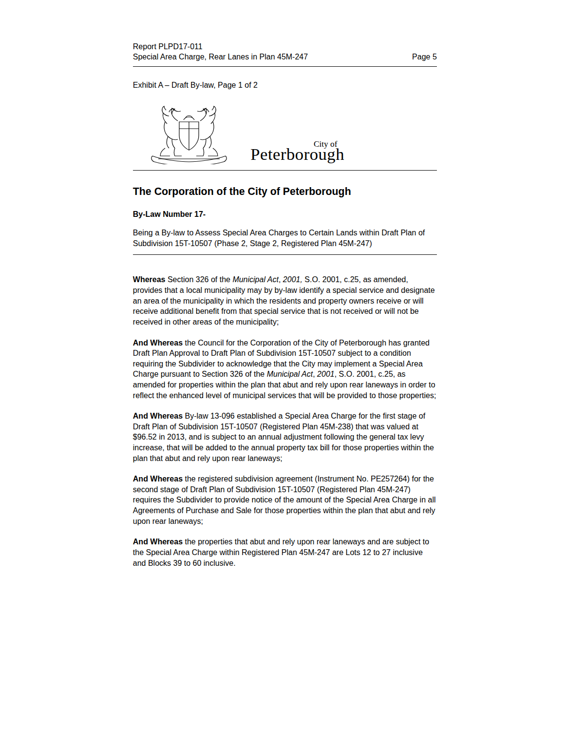Report PLPD17-011 Special Area Charge, Rear Lanes in Plan 45M-247
Page 5
Exhibit A – Draft By-law, Page 1 of 2
City of Peterborough
The Corporation of the City of Peterborough
By-Law Number 17-
Being a By-law to Assess Special Area Charges to Certain Lands within Draft Plan of Subdivision 15T-10507 (Phase 2, Stage 2, Registered Plan 45M-247)
Whereas Section 326 of the Municipal Act, 2001, S.O. 2001, c.25, as amended, provides that a local municipality may by by-law identify a special service and designate an area of the municipality in which the residents and property owners receive or will receive additional benefit from that special service that is not received or will not be received in other areas of the municipality;
And Whereas the Council for the Corporation of the City of Peterborough has granted Draft Plan Approval to Draft Plan of Subdivision 15T-10507 subject to a condition requiring the Subdivider to acknowledge that the City may implement a Special Area Charge pursuant to Section 326 of the Municipal Act, 2001, S.O. 2001, c.25, as amended for properties within the plan that abut and rely upon rear laneways in order to reflect the enhanced level of municipal services that will be provided to those properties;
And Whereas By-law 13-096 established a Special Area Charge for the first stage of Draft Plan of Subdivision 15T-10507 (Registered Plan 45M-238) that was valued at $96.52 in 2013, and is subject to an annual adjustment following the general tax levy increase, that will be added to the annual property tax bill for those properties within the plan that abut and rely upon rear laneways;
And Whereas the registered subdivision agreement (Instrument No. PE257264) for the second stage of Draft Plan of Subdivision 15T-10507 (Registered Plan 45M-247) requires the Subdivider to provide notice of the amount of the Special Area Charge in all Agreements of Purchase and Sale for those properties within the plan that abut and rely upon rear laneways;
And Whereas the properties that abut and rely upon rear laneways and are subject to the Special Area Charge within Registered Plan 45M-247 are Lots 12 to 27 inclusive and Blocks 39 to 60 inclusive.